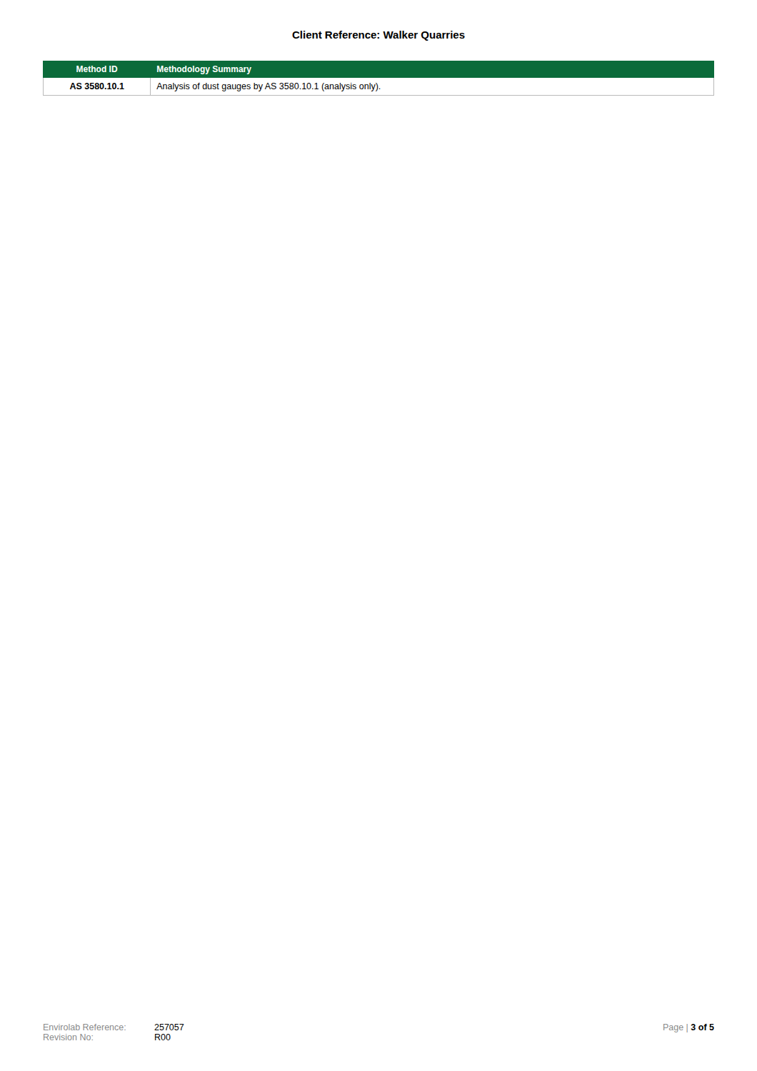Client Reference: Walker Quarries
| Method ID | Methodology Summary |
| --- | --- |
| AS 3580.10.1 | Analysis of dust gauges by AS 3580.10.1 (analysis only). |
Envirolab Reference: 257057
Page | 3 of 5
Revision No: R00